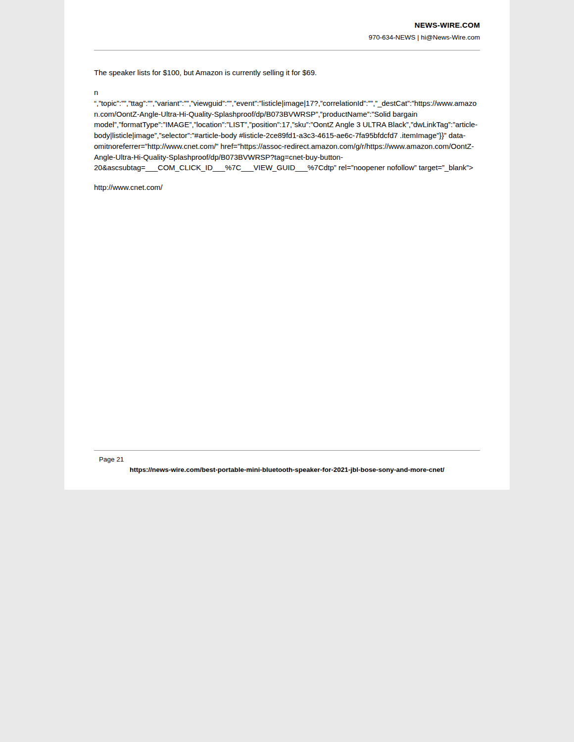NEWS-WIRE.COM
970-634-NEWS | hi@News-Wire.com
The speaker lists for $100, but Amazon is currently selling it for $69.
n “,”topic”:””,”ttag”:””,”variant”:””,”viewguid”:””,”event”:”listicle|image|17?,”correlationId”:””,”_destCat”:”https://www.amazon.com/OontZ-Angle-Ultra-Hi-Quality-Splashproof/dp/B073BVWRSP”,”productName”:”Solid bargain model”,”formatType”:”IMAGE”,”location”:”LIST”,”position”:17,”sku”:”OontZ Angle 3 ULTRA Black”,”dwLinkTag”:”article-body|listicle|image”,”selector”:”#article-body #listicle-2ce89fd1-a3c3-4615-ae6c-7fa95bfdcfd7 .itemImage”}}” data-omitnoreferrer=”http://www.cnet.com/” href=”https://assoc-redirect.amazon.com/g/r/https://www.amazon.com/OontZ-Angle-Ultra-Hi-Quality-Splashproof/dp/B073BVWRSP?tag=cnet-buy-button-20&ascsubtag=___COM_CLICK_ID___%7C___VIEW_GUID___%7Cdtp” rel=”noopener nofollow” target=”_blank”>
http://www.cnet.com/
Page 21
https://news-wire.com/best-portable-mini-bluetooth-speaker-for-2021-jbl-bose-sony-and-more-cnet/